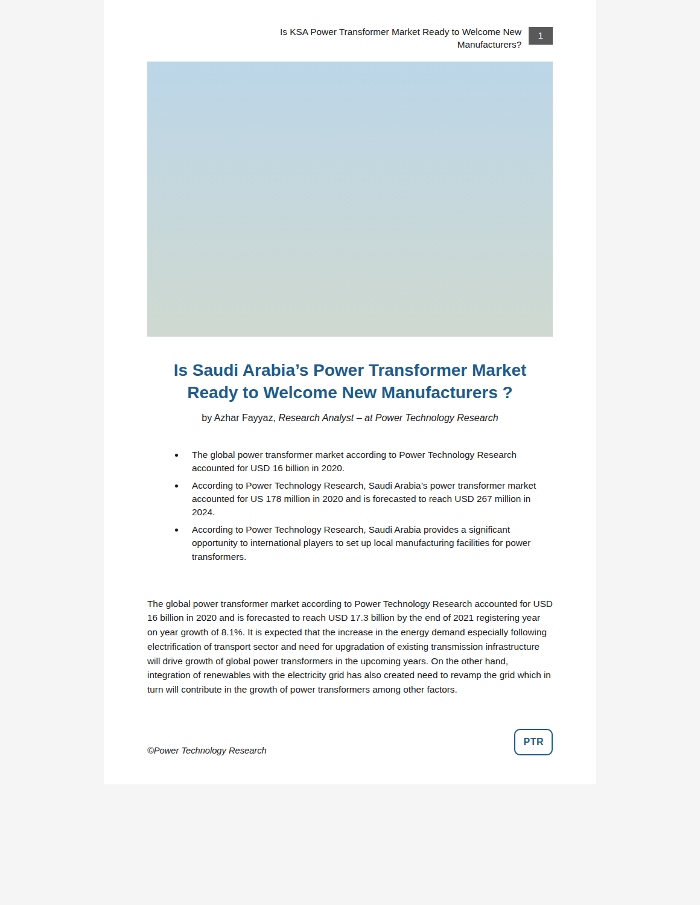Is KSA Power Transformer Market Ready to Welcome New Manufacturers?
1
Is Saudi Arabia’s Power Transformer Market Ready to Welcome New Manufacturers ?
by Azhar Fayyaz, Research Analyst – at Power Technology Research
The global power transformer market according to Power Technology Research accounted for USD 16 billion in 2020.
According to Power Technology Research, Saudi Arabia’s power transformer market accounted for US 178 million in 2020 and is forecasted to reach USD 267 million in 2024.
According to Power Technology Research, Saudi Arabia provides a significant opportunity to international players to set up local manufacturing facilities for power transformers.
The global power transformer market according to Power Technology Research accounted for USD 16 billion in 2020 and is forecasted to reach USD 17.3 billion by the end of 2021 registering year on year growth of 8.1%. It is expected that the increase in the energy demand especially following electrification of transport sector and need for upgradation of existing transmission infrastructure will drive growth of global power transformers in the upcoming years. On the other hand, integration of renewables with the electricity grid has also created need to revamp the grid which in turn will contribute in the growth of power transformers among other factors.
©Power Technology Research
PTR